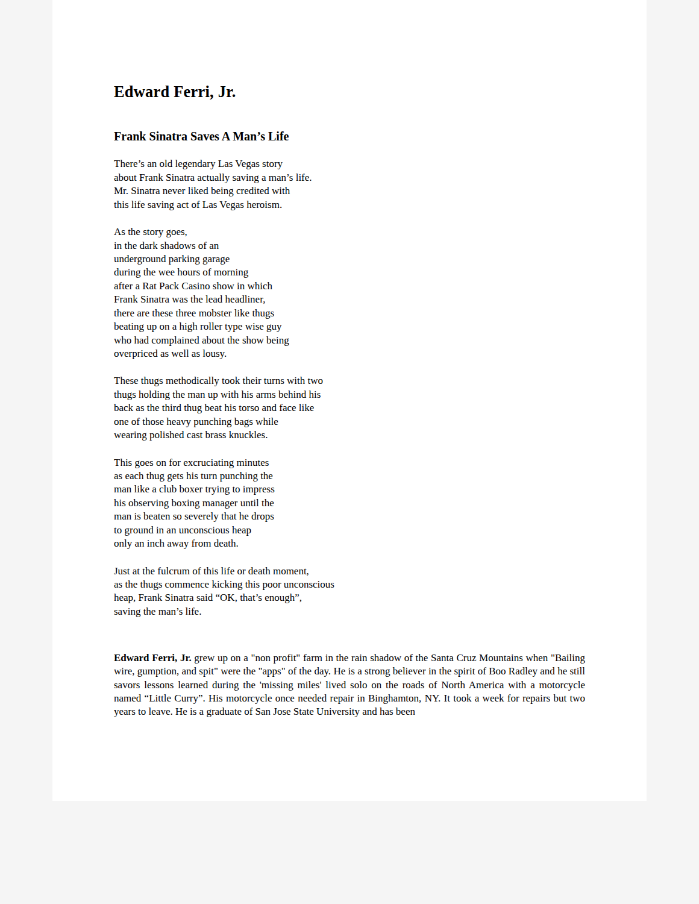Edward Ferri, Jr.
Frank Sinatra Saves A Man’s Life
There’s an old legendary Las Vegas story
about Frank Sinatra actually saving a man’s life.
Mr. Sinatra never liked being credited with
this life saving act of Las Vegas heroism.
As the story goes,
in the dark shadows of an
underground parking garage
during the wee hours of morning
after a Rat Pack Casino show in which
Frank Sinatra was the lead headliner,
there are these three mobster like thugs
beating up on a high roller type wise guy
who had complained about the show being
overpriced as well as lousy.
These thugs methodically took their turns with two
thugs holding the man up with his arms behind his
back as the third thug beat his torso and face like
one of those heavy punching bags while
wearing polished cast brass knuckles.
This goes on for excruciating minutes
as each thug gets his turn punching the
man like a club boxer trying to impress
his observing boxing manager until the
man is beaten so severely that he drops
to ground in an unconscious heap
only an inch away from death.
Just at the fulcrum of this life or death moment,
as the thugs commence kicking this poor unconscious
heap, Frank Sinatra said “OK, that’s enough”,
saving the man’s life.
Edward Ferri, Jr. grew up on a "non profit" farm in the rain shadow of the Santa Cruz Mountains when "Bailing wire, gumption, and spit" were the "apps" of the day. He is a strong believer in the spirit of Boo Radley and he still savors lessons learned during the 'missing miles' lived solo on the roads of North America with a motorcycle named “Little Curry”. His motorcycle once needed repair in Binghamton, NY. It took a week for repairs but two years to leave. He is a graduate of San Jose State University and has been